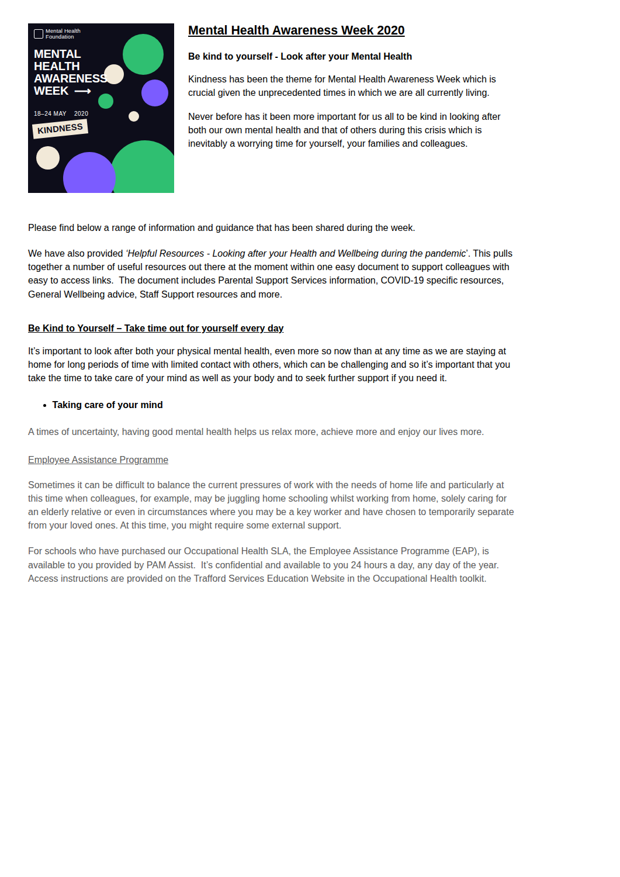Mental Health
Foundation
MENTAL
HEALTH
AWARENESS
WEEK ⟶
18–24 MAY 2020
KINDNESS
Mental Health Awareness Week 2020
Be kind to yourself - Look after your Mental Health
Kindness has been the theme for Mental Health Awareness Week which is crucial given the unprecedented times in which we are all currently living.
Never before has it been more important for us all to be kind in looking after both our own mental health and that of others during this crisis which is inevitably a worrying time for yourself, your families and colleagues.
Please find below a range of information and guidance that has been shared during the week.
We have also provided ‘Helpful Resources - Looking after your Health and Wellbeing during the pandemic’. This pulls together a number of useful resources out there at the moment within one easy document to support colleagues with easy to access links. The document includes Parental Support Services information, COVID-19 specific resources, General Wellbeing advice, Staff Support resources and more.
Be Kind to Yourself – Take time out for yourself every day
It’s important to look after both your physical mental health, even more so now than at any time as we are staying at home for long periods of time with limited contact with others, which can be challenging and so it’s important that you take the time to take care of your mind as well as your body and to seek further support if you need it.
Taking care of your mind
A times of uncertainty, having good mental health helps us relax more, achieve more and enjoy our lives more.
Employee Assistance Programme
Sometimes it can be difficult to balance the current pressures of work with the needs of home life and particularly at this time when colleagues, for example, may be juggling home schooling whilst working from home, solely caring for an elderly relative or even in circumstances where you may be a key worker and have chosen to temporarily separate from your loved ones. At this time, you might require some external support.
For schools who have purchased our Occupational Health SLA, the Employee Assistance Programme (EAP), is available to you provided by PAM Assist. It’s confidential and available to you 24 hours a day, any day of the year. Access instructions are provided on the Trafford Services Education Website in the Occupational Health toolkit.